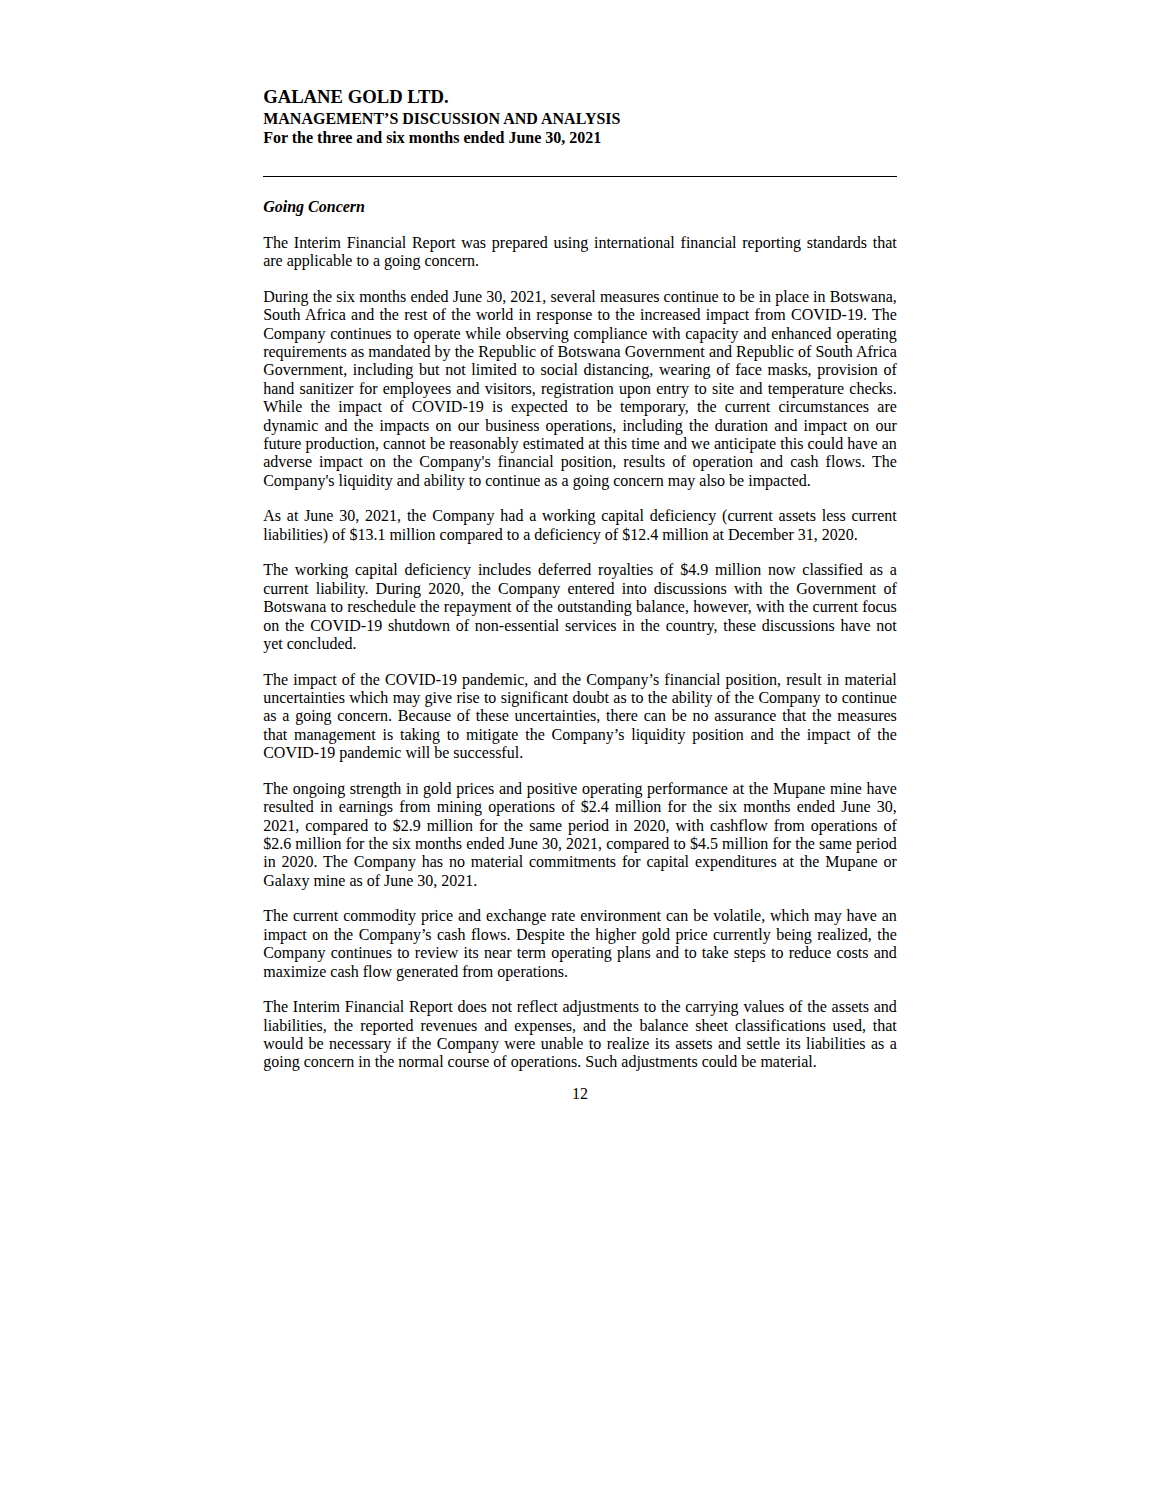GALANE GOLD LTD.
Management’s Discussion and Analysis
For the three and six months ended June 30, 2021
Going Concern
The Interim Financial Report was prepared using international financial reporting standards that are applicable to a going concern.
During the six months ended June 30, 2021, several measures continue to be in place in Botswana, South Africa and the rest of the world in response to the increased impact from COVID-19. The Company continues to operate while observing compliance with capacity and enhanced operating requirements as mandated by the Republic of Botswana Government and Republic of South Africa Government, including but not limited to social distancing, wearing of face masks, provision of hand sanitizer for employees and visitors, registration upon entry to site and temperature checks. While the impact of COVID-19 is expected to be temporary, the current circumstances are dynamic and the impacts on our business operations, including the duration and impact on our future production, cannot be reasonably estimated at this time and we anticipate this could have an adverse impact on the Company's financial position, results of operation and cash flows. The Company's liquidity and ability to continue as a going concern may also be impacted.
As at June 30, 2021, the Company had a working capital deficiency (current assets less current liabilities) of $13.1 million compared to a deficiency of $12.4 million at December 31, 2020.
The working capital deficiency includes deferred royalties of $4.9 million now classified as a current liability. During 2020, the Company entered into discussions with the Government of Botswana to reschedule the repayment of the outstanding balance, however, with the current focus on the COVID-19 shutdown of non-essential services in the country, these discussions have not yet concluded.
The impact of the COVID-19 pandemic, and the Company’s financial position, result in material uncertainties which may give rise to significant doubt as to the ability of the Company to continue as a going concern. Because of these uncertainties, there can be no assurance that the measures that management is taking to mitigate the Company’s liquidity position and the impact of the COVID-19 pandemic will be successful.
The ongoing strength in gold prices and positive operating performance at the Mupane mine have resulted in earnings from mining operations of $2.4 million for the six months ended June 30, 2021, compared to $2.9 million for the same period in 2020, with cashflow from operations of $2.6 million for the six months ended June 30, 2021, compared to $4.5 million for the same period in 2020. The Company has no material commitments for capital expenditures at the Mupane or Galaxy mine as of June 30, 2021.
The current commodity price and exchange rate environment can be volatile, which may have an impact on the Company’s cash flows. Despite the higher gold price currently being realized, the Company continues to review its near term operating plans and to take steps to reduce costs and maximize cash flow generated from operations.
The Interim Financial Report does not reflect adjustments to the carrying values of the assets and liabilities, the reported revenues and expenses, and the balance sheet classifications used, that would be necessary if the Company were unable to realize its assets and settle its liabilities as a going concern in the normal course of operations. Such adjustments could be material.
12